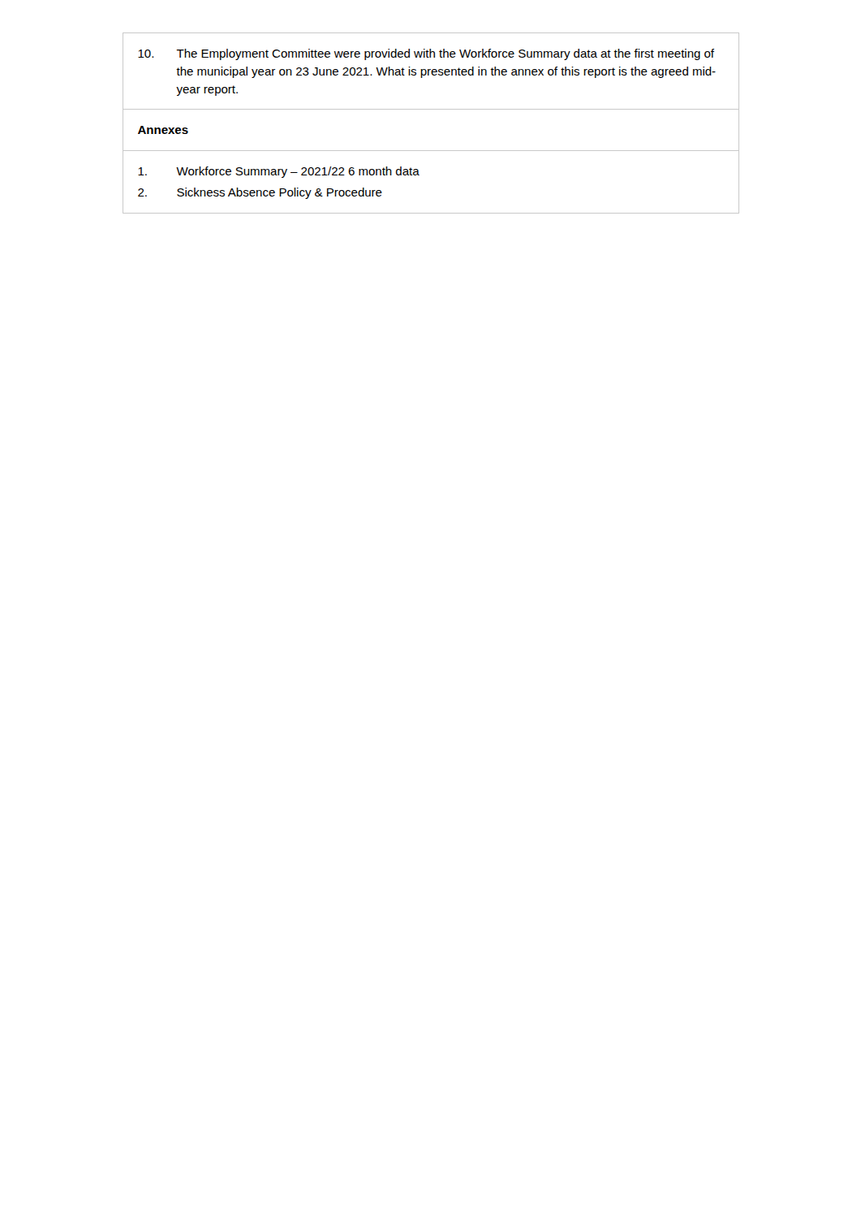10.
The Employment Committee were provided with the Workforce Summary data at the first meeting of the municipal year on 23 June 2021. What is presented in the annex of this report is the agreed mid-year report.
Annexes
1. Workforce Summary – 2021/22 6 month data
2. Sickness Absence Policy & Procedure